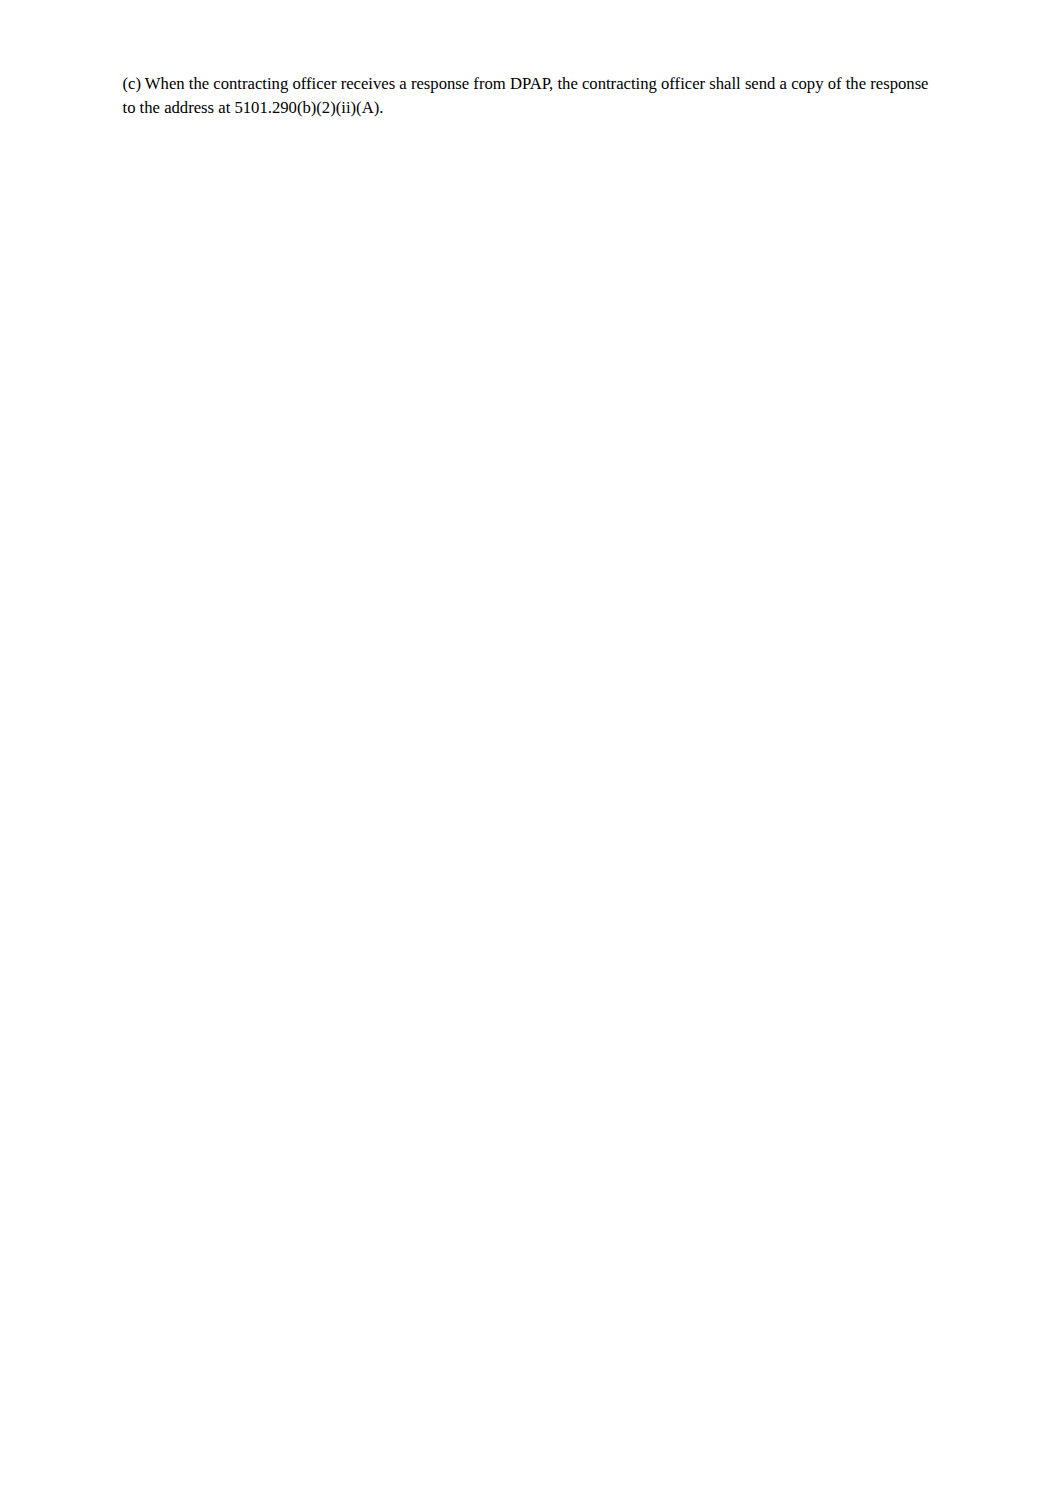(c) When the contracting officer receives a response from DPAP, the contracting officer shall send a copy of the response to the address at 5101.290(b)(2)(ii)(A).